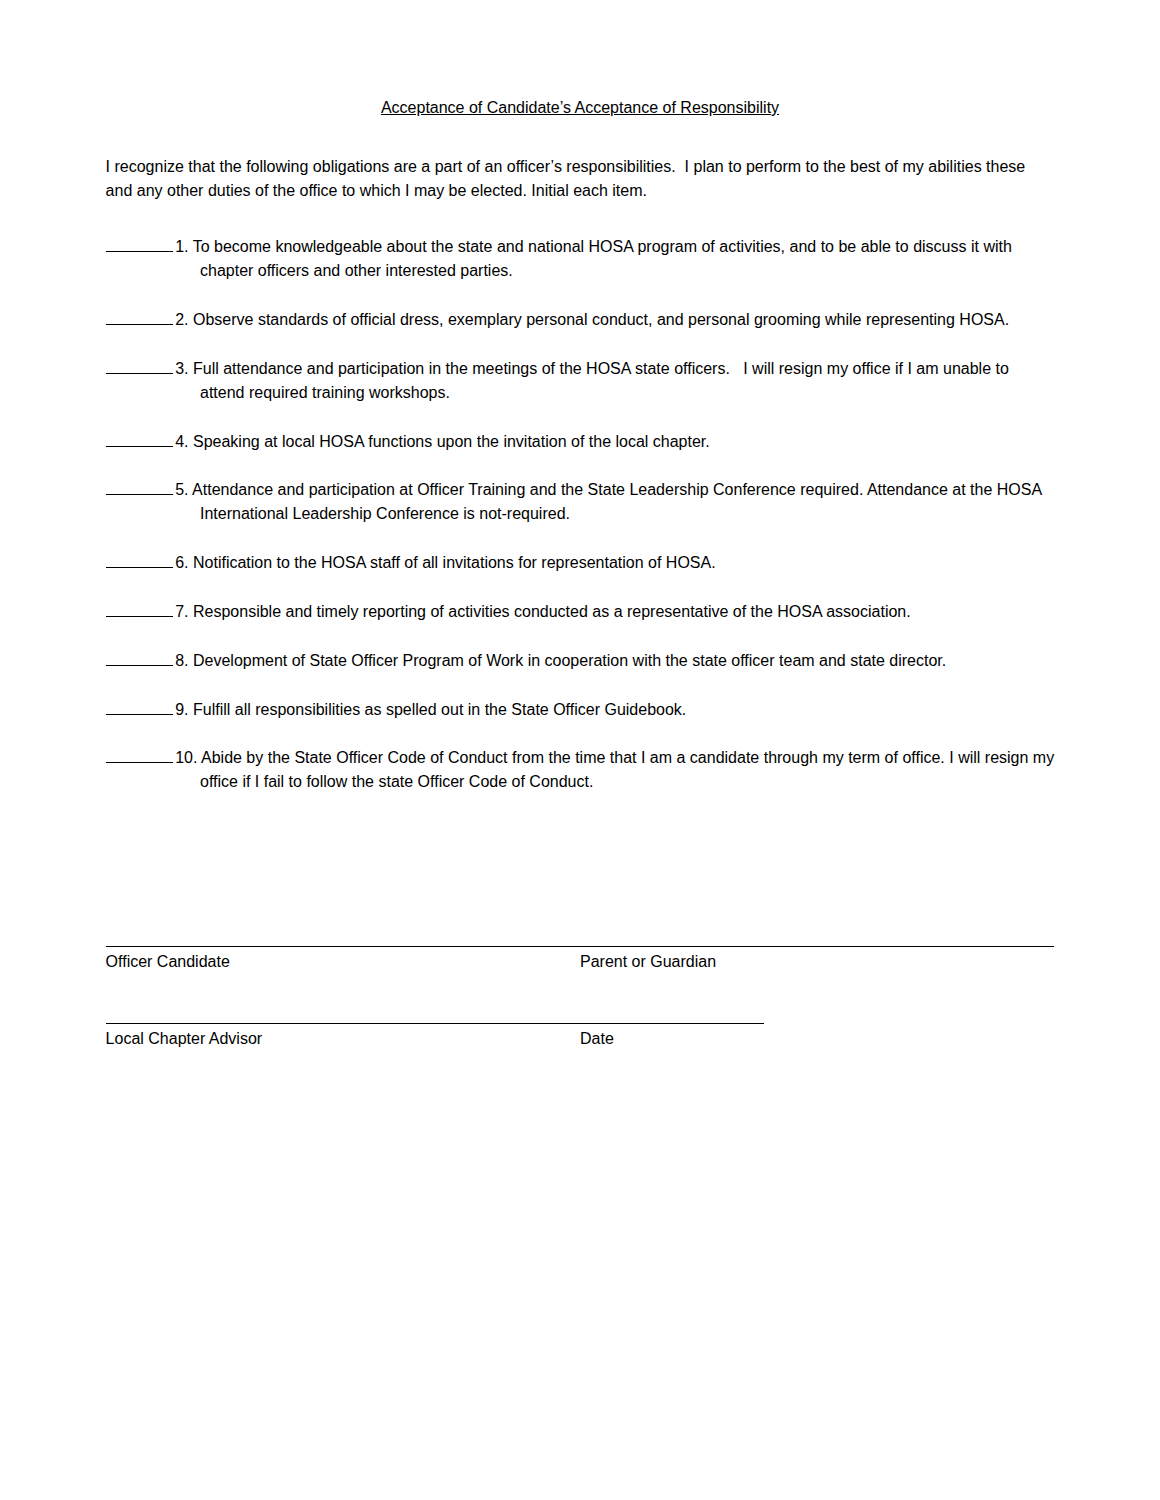Acceptance of Candidate’s Acceptance of Responsibility
I recognize that the following obligations are a part of an officer’s responsibilities. I plan to perform to the best of my abilities these and any other duties of the office to which I may be elected. Initial each item.
1. To become knowledgeable about the state and national HOSA program of activities, and to be able to discuss it with chapter officers and other interested parties.
2. Observe standards of official dress, exemplary personal conduct, and personal grooming while representing HOSA.
3. Full attendance and participation in the meetings of the HOSA state officers. I will resign my office if I am unable to attend required training workshops.
4. Speaking at local HOSA functions upon the invitation of the local chapter.
5. Attendance and participation at Officer Training and the State Leadership Conference required. Attendance at the HOSA International Leadership Conference is not-required.
6. Notification to the HOSA staff of all invitations for representation of HOSA.
7. Responsible and timely reporting of activities conducted as a representative of the HOSA association.
8. Development of State Officer Program of Work in cooperation with the state officer team and state director.
9. Fulfill all responsibilities as spelled out in the State Officer Guidebook.
10. Abide by the State Officer Code of Conduct from the time that I am a candidate through my term of office. I will resign my office if I fail to follow the state Officer Code of Conduct.
| Officer Candidate | Parent or Guardian |
| Local Chapter Advisor | Date |